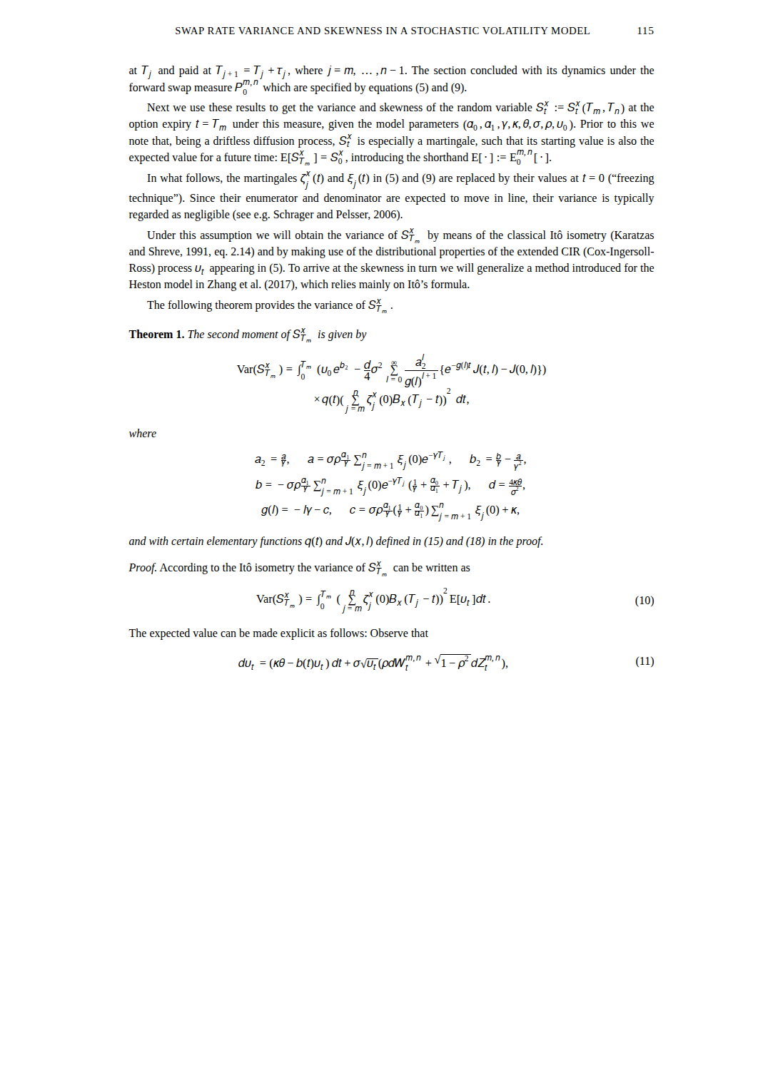SWAP RATE VARIANCE AND SKEWNESS IN A STOCHASTIC VOLATILITY MODEL 115
at Tj and paid at Tj+1=Tj+τj, where j=m,…,n−1. The section concluded with its dynamics under the forward swap measure P0m,n which are specified by equations (5) and (9).
Next we use these results to get the variance and skewness of the random variable Stx:=Stx(Tm,Tn) at the option expiry t=Tm under this measure, given the model parameters (α0,α1,γ,κ,θ,σ,ρ,υ0). Prior to this we note that, being a driftless diffusion process, Stx is especially a martingale, such that its starting value is also the expected value for a future time: E[STmx]=S0x, introducing the shorthand E[⋅]:=E0m,n[⋅].
In what follows, the martingales ζjx(t) and ξj(t) in (5) and (9) are replaced by their values at t=0 (“freezing technique”). Since their enumerator and denominator are expected to move in line, their variance is typically regarded as negligible (see e.g. Schrager and Pelsser, 2006).
Under this assumption we will obtain the variance of STmx by means of the classical Itô isometry (Karatzas and Shreve, 1991, eq. 2.14) and by making use of the distributional properties of the extended CIR (Cox-Ingersoll-Ross) process υt appearing in (5). To arrive at the skewness in turn we will generalize a method introduced for the Heston model in Zhang et al. (2017), which relies mainly on Itô’s formula.
The following theorem provides the variance of STmx.
Theorem 1. The second moment of STmx is given by
Var (STmx) = ∫0Tm ( υ0eb2 − d4 σ2 ∑l=0∞ a2l g(l)l+1 { e−g(l)t J(t,l) − J(0,l) } ) × q(t) ( ∑j=mn ζjx(0) Bx(Tj−t) ) 2 dt,
where
a2=aγ, a=σρα1γ ∑j=m+1n ξj(0) e−γTj, b2=bγ−aγ2,
b=−σρα1γ ∑j=m+1n ξj(0) e−γTj (1γ+α0α1+Tj), d=4κθσ2,
g(l)=−lγ−c, c=σρα1γ (1γ+α0α1) ∑j=m+1n ξj(0)+κ,
and with certain elementary functions q(t) and J(x,l) defined in (15) and (18) in the proof.
Proof. According to the Itô isometry the variance of STmx can be written as
Var (STmx) = ∫0Tm ( ∑j=mn ζjx(0) Bx(Tj−t) ) 2 E[υt]dt.
(10)
The expected value can be made explicit as follows: Observe that
dυt = (κθ−b(t)υt) dt + συt ( ρdWtm,n + 1−ρ2 dZtm,n ),
(11)